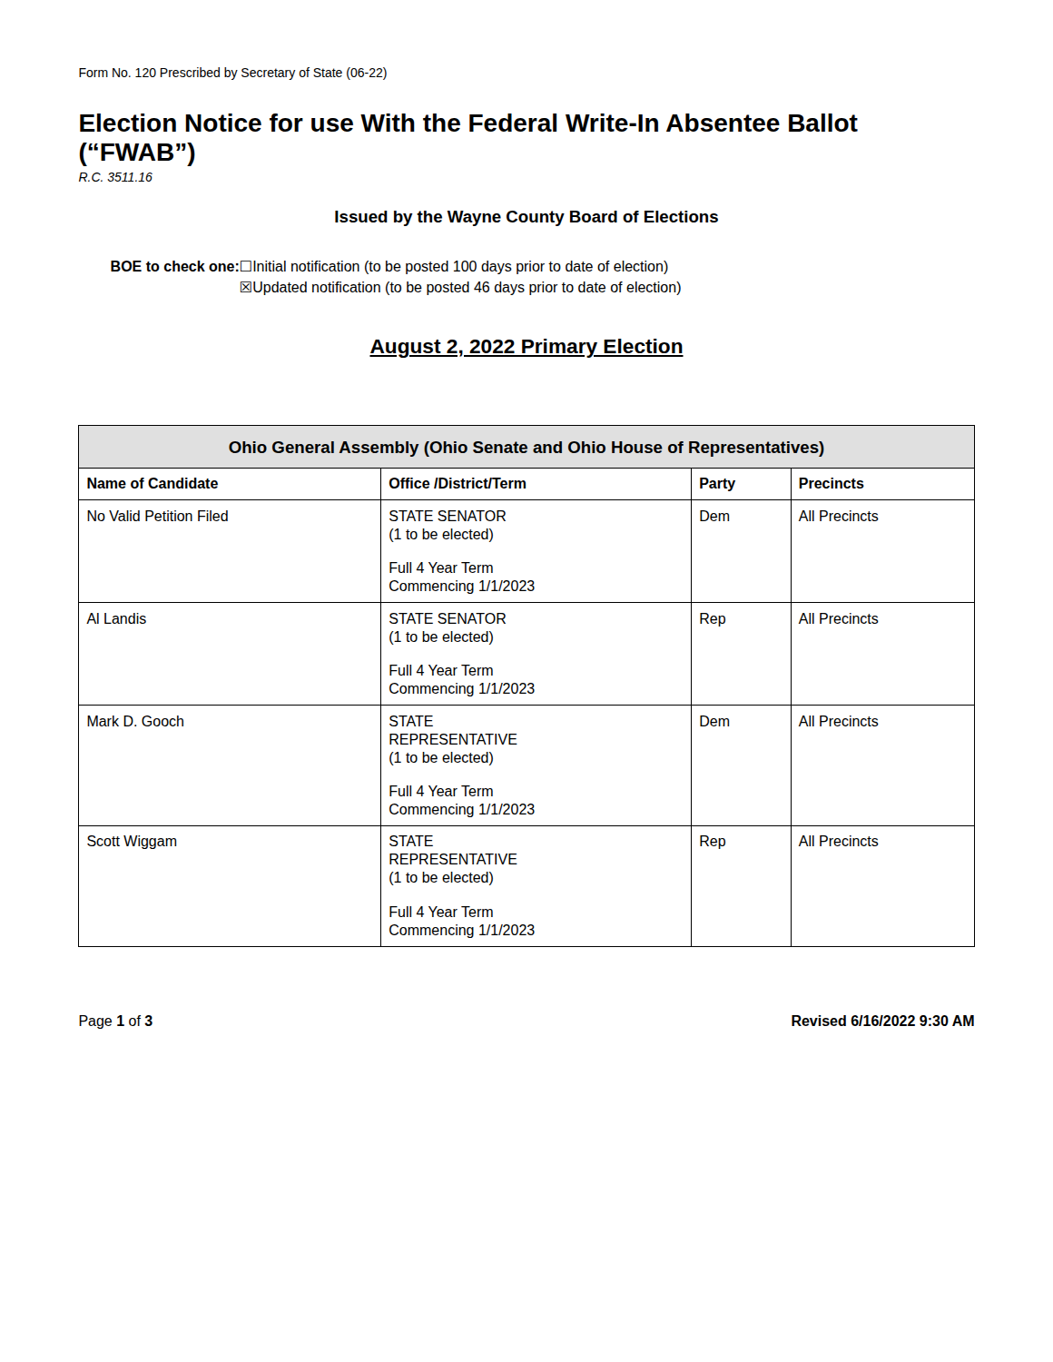Form No. 120 Prescribed by Secretary of State (06-22)
Election Notice for use With the Federal Write-In Absentee Ballot (“FWAB”)
R.C. 3511.16
Issued by the Wayne County Board of Elections
| BOE to check one: | ☐ | Initial notification (to be posted 100 days prior to date of election) |
| | ☒ | Updated notification (to be posted 46 days prior to date of election) |
August 2, 2022 Primary Election
| Ohio General Assembly (Ohio Senate and Ohio House of Representatives) |
| --- |
| Name of Candidate | Office /District/Term | Party | Precincts |
| No Valid Petition Filed | STATE SENATOR (1 to be elected) Full 4 Year Term Commencing 1/1/2023 | Dem | All Precincts |
| Al Landis | STATE SENATOR (1 to be elected) Full 4 Year Term Commencing 1/1/2023 | Rep | All Precincts |
| Mark D. Gooch | STATE REPRESENTATIVE (1 to be elected) Full 4 Year Term Commencing 1/1/2023 | Dem | All Precincts |
| Scott Wiggam | STATE REPRESENTATIVE (1 to be elected) Full 4 Year Term Commencing 1/1/2023 | Rep | All Precincts |
Page 1 of 3
Revised 6/16/2022 9:30 AM